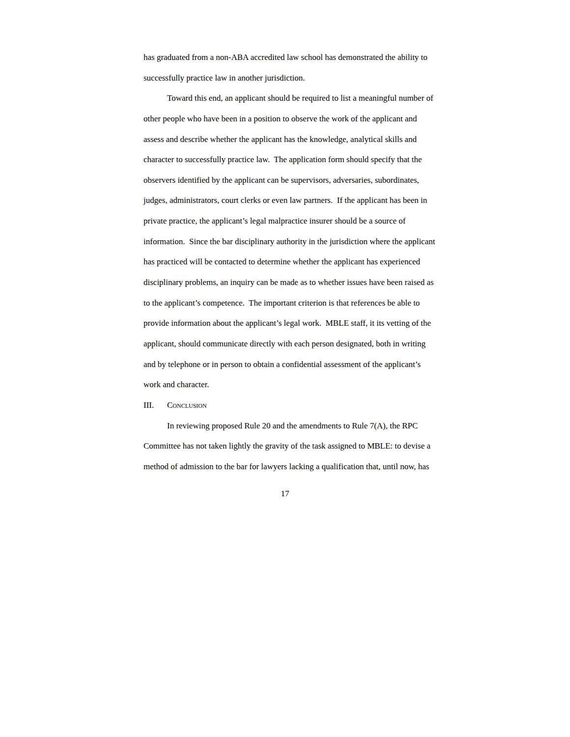has graduated from a non-ABA accredited law school has demonstrated the ability to successfully practice law in another jurisdiction.
Toward this end, an applicant should be required to list a meaningful number of other people who have been in a position to observe the work of the applicant and assess and describe whether the applicant has the knowledge, analytical skills and character to successfully practice law. The application form should specify that the observers identified by the applicant can be supervisors, adversaries, subordinates, judges, administrators, court clerks or even law partners. If the applicant has been in private practice, the applicant’s legal malpractice insurer should be a source of information. Since the bar disciplinary authority in the jurisdiction where the applicant has practiced will be contacted to determine whether the applicant has experienced disciplinary problems, an inquiry can be made as to whether issues have been raised as to the applicant’s competence. The important criterion is that references be able to provide information about the applicant’s legal work. MBLE staff, it its vetting of the applicant, should communicate directly with each person designated, both in writing and by telephone or in person to obtain a confidential assessment of the applicant’s work and character.
III. Conclusion
In reviewing proposed Rule 20 and the amendments to Rule 7(A), the RPC Committee has not taken lightly the gravity of the task assigned to MBLE: to devise a method of admission to the bar for lawyers lacking a qualification that, until now, has
17